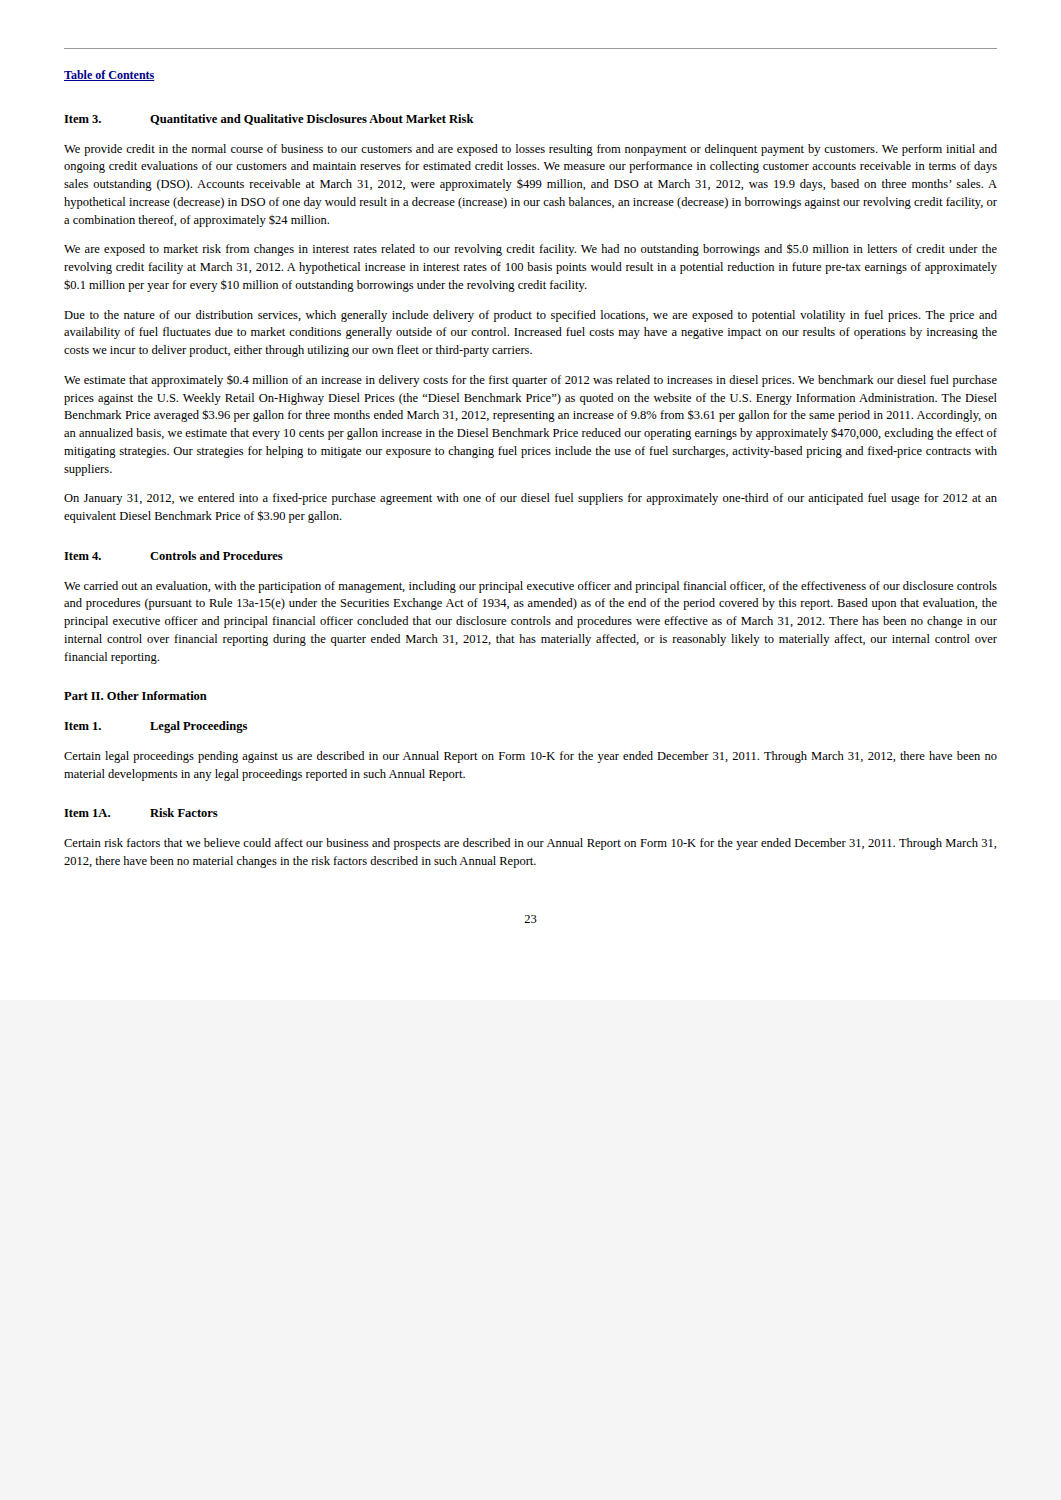Table of Contents
Item 3. Quantitative and Qualitative Disclosures About Market Risk
We provide credit in the normal course of business to our customers and are exposed to losses resulting from nonpayment or delinquent payment by customers. We perform initial and ongoing credit evaluations of our customers and maintain reserves for estimated credit losses. We measure our performance in collecting customer accounts receivable in terms of days sales outstanding (DSO). Accounts receivable at March 31, 2012, were approximately $499 million, and DSO at March 31, 2012, was 19.9 days, based on three months’ sales. A hypothetical increase (decrease) in DSO of one day would result in a decrease (increase) in our cash balances, an increase (decrease) in borrowings against our revolving credit facility, or a combination thereof, of approximately $24 million.
We are exposed to market risk from changes in interest rates related to our revolving credit facility. We had no outstanding borrowings and $5.0 million in letters of credit under the revolving credit facility at March 31, 2012. A hypothetical increase in interest rates of 100 basis points would result in a potential reduction in future pre-tax earnings of approximately $0.1 million per year for every $10 million of outstanding borrowings under the revolving credit facility.
Due to the nature of our distribution services, which generally include delivery of product to specified locations, we are exposed to potential volatility in fuel prices. The price and availability of fuel fluctuates due to market conditions generally outside of our control. Increased fuel costs may have a negative impact on our results of operations by increasing the costs we incur to deliver product, either through utilizing our own fleet or third-party carriers.
We estimate that approximately $0.4 million of an increase in delivery costs for the first quarter of 2012 was related to increases in diesel prices. We benchmark our diesel fuel purchase prices against the U.S. Weekly Retail On-Highway Diesel Prices (the “Diesel Benchmark Price”) as quoted on the website of the U.S. Energy Information Administration. The Diesel Benchmark Price averaged $3.96 per gallon for three months ended March 31, 2012, representing an increase of 9.8% from $3.61 per gallon for the same period in 2011. Accordingly, on an annualized basis, we estimate that every 10 cents per gallon increase in the Diesel Benchmark Price reduced our operating earnings by approximately $470,000, excluding the effect of mitigating strategies. Our strategies for helping to mitigate our exposure to changing fuel prices include the use of fuel surcharges, activity-based pricing and fixed-price contracts with suppliers.
On January 31, 2012, we entered into a fixed-price purchase agreement with one of our diesel fuel suppliers for approximately one-third of our anticipated fuel usage for 2012 at an equivalent Diesel Benchmark Price of $3.90 per gallon.
Item 4. Controls and Procedures
We carried out an evaluation, with the participation of management, including our principal executive officer and principal financial officer, of the effectiveness of our disclosure controls and procedures (pursuant to Rule 13a-15(e) under the Securities Exchange Act of 1934, as amended) as of the end of the period covered by this report. Based upon that evaluation, the principal executive officer and principal financial officer concluded that our disclosure controls and procedures were effective as of March 31, 2012. There has been no change in our internal control over financial reporting during the quarter ended March 31, 2012, that has materially affected, or is reasonably likely to materially affect, our internal control over financial reporting.
Part II. Other Information
Item 1. Legal Proceedings
Certain legal proceedings pending against us are described in our Annual Report on Form 10-K for the year ended December 31, 2011. Through March 31, 2012, there have been no material developments in any legal proceedings reported in such Annual Report.
Item 1A. Risk Factors
Certain risk factors that we believe could affect our business and prospects are described in our Annual Report on Form 10-K for the year ended December 31, 2011. Through March 31, 2012, there have been no material changes in the risk factors described in such Annual Report.
23